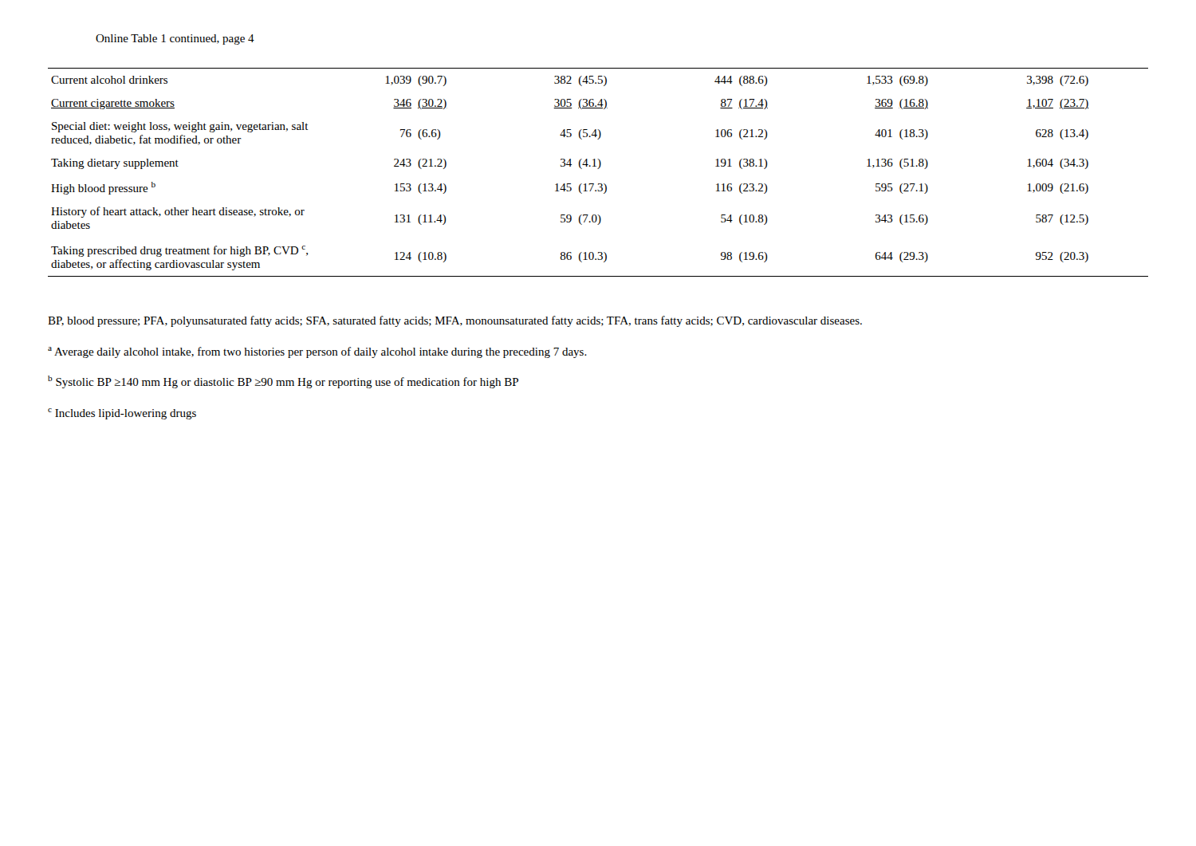Online Table 1 continued, page 4
| Current alcohol drinkers | 1,039 | (90.7) | 382 | (45.5) | 444 | (88.6) | 1,533 | (69.8) | 3,398 | (72.6) |
| Current cigarette smokers | 346 | (30.2) | 305 | (36.4) | 87 | (17.4) | 369 | (16.8) | 1,107 | (23.7) |
| Special diet: weight loss, weight gain, vegetarian, salt reduced, diabetic, fat modified, or other | 76 | (6.6) | 45 | (5.4) | 106 | (21.2) | 401 | (18.3) | 628 | (13.4) |
| Taking dietary supplement | 243 | (21.2) | 34 | (4.1) | 191 | (38.1) | 1,136 | (51.8) | 1,604 | (34.3) |
| High blood pressure b | 153 | (13.4) | 145 | (17.3) | 116 | (23.2) | 595 | (27.1) | 1,009 | (21.6) |
| History of heart attack, other heart disease, stroke, or diabetes | 131 | (11.4) | 59 | (7.0) | 54 | (10.8) | 343 | (15.6) | 587 | (12.5) |
| Taking prescribed drug treatment for high BP, CVD c , diabetes, or affecting cardiovascular system | 124 | (10.8) | 86 | (10.3) | 98 | (19.6) | 644 | (29.3) | 952 | (20.3) |
BP, blood pressure; PFA, polyunsaturated fatty acids; SFA, saturated fatty acids; MFA, monounsaturated fatty acids; TFA, trans fatty acids; CVD, cardiovascular diseases.
a Average daily alcohol intake, from two histories per person of daily alcohol intake during the preceding 7 days.
b Systolic BP ≥140 mm Hg or diastolic BP ≥90 mm Hg or reporting use of medication for high BP
c Includes lipid-lowering drugs